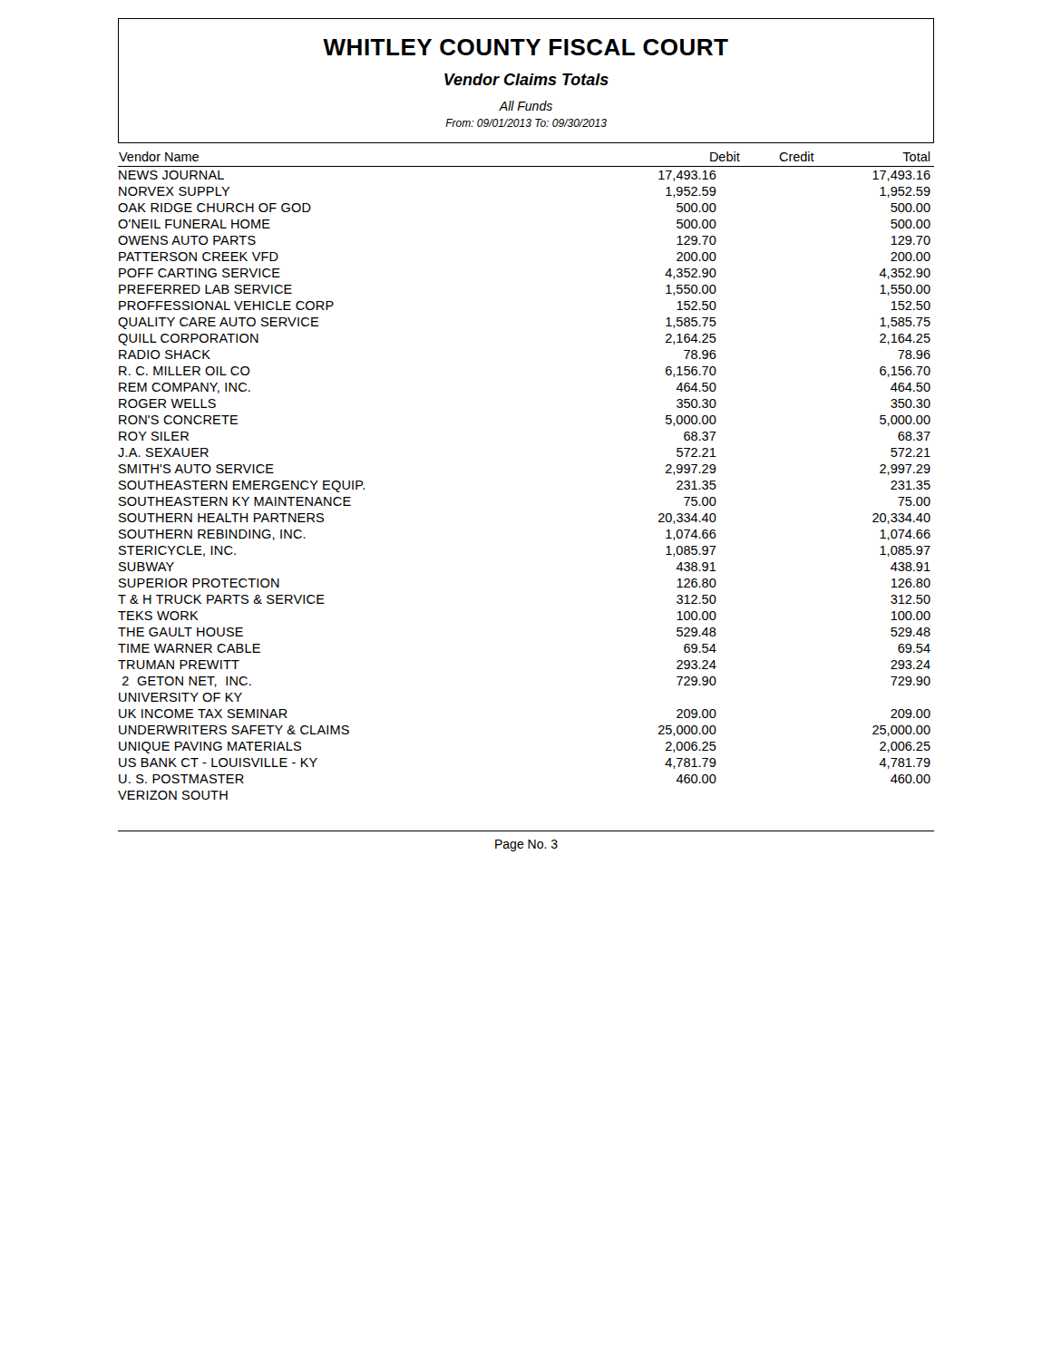WHITLEY COUNTY FISCAL COURT
Vendor Claims Totals
All Funds
From: 09/01/2013 To: 09/30/2013
| Vendor Name | Debit | Credit | Total |
| --- | --- | --- | --- |
| NEWS JOURNAL | 17,493.16 | | 17,493.16 |
| NORVEX SUPPLY | 1,952.59 | | 1,952.59 |
| OAK RIDGE CHURCH OF GOD | 500.00 | | 500.00 |
| O'NEIL FUNERAL HOME | 500.00 | | 500.00 |
| OWENS AUTO PARTS | 129.70 | | 129.70 |
| PATTERSON CREEK VFD | 200.00 | | 200.00 |
| POFF CARTING SERVICE | 4,352.90 | | 4,352.90 |
| PREFERRED LAB SERVICE | 1,550.00 | | 1,550.00 |
| PROFFESSIONAL VEHICLE CORP | 152.50 | | 152.50 |
| QUALITY CARE AUTO SERVICE | 1,585.75 | | 1,585.75 |
| QUILL CORPORATION | 2,164.25 | | 2,164.25 |
| RADIO SHACK | 78.96 | | 78.96 |
| R. C. MILLER OIL CO | 6,156.70 | | 6,156.70 |
| REM COMPANY, INC. | 464.50 | | 464.50 |
| ROGER WELLS | 350.30 | | 350.30 |
| RON'S CONCRETE | 5,000.00 | | 5,000.00 |
| ROY SILER | 68.37 | | 68.37 |
| J.A. SEXAUER | 572.21 | | 572.21 |
| SMITH'S AUTO SERVICE | 2,997.29 | | 2,997.29 |
| SOUTHEASTERN EMERGENCY EQUIP. | 231.35 | | 231.35 |
| SOUTHEASTERN KY MAINTENANCE | 75.00 | | 75.00 |
| SOUTHERN HEALTH PARTNERS | 20,334.40 | | 20,334.40 |
| SOUTHERN REBINDING, INC. | 1,074.66 | | 1,074.66 |
| STERICYCLE, INC. | 1,085.97 | | 1,085.97 |
| SUBWAY | 438.91 | | 438.91 |
| SUPERIOR PROTECTION | 126.80 | | 126.80 |
| T & H TRUCK PARTS & SERVICE | 312.50 | | 312.50 |
| TEKS WORK | 100.00 | | 100.00 |
| THE GAULT HOUSE | 529.48 | | 529.48 |
| TIME WARNER CABLE | 69.54 | | 69.54 |
| TRUMAN PREWITT | 293.24 | | 293.24 |
| 2 GETON NET, INC. | 729.90 | | 729.90 |
| UNIVERSITY OF KY | | | |
| UK INCOME TAX SEMINAR | 209.00 | | 209.00 |
| UNDERWRITERS SAFETY & CLAIMS | 25,000.00 | | 25,000.00 |
| UNIQUE PAVING MATERIALS | 2,006.25 | | 2,006.25 |
| US BANK CT - LOUISVILLE - KY | 4,781.79 | | 4,781.79 |
| U. S. POSTMASTER | 460.00 | | 460.00 |
| VERIZON SOUTH | | | |
Page No. 3